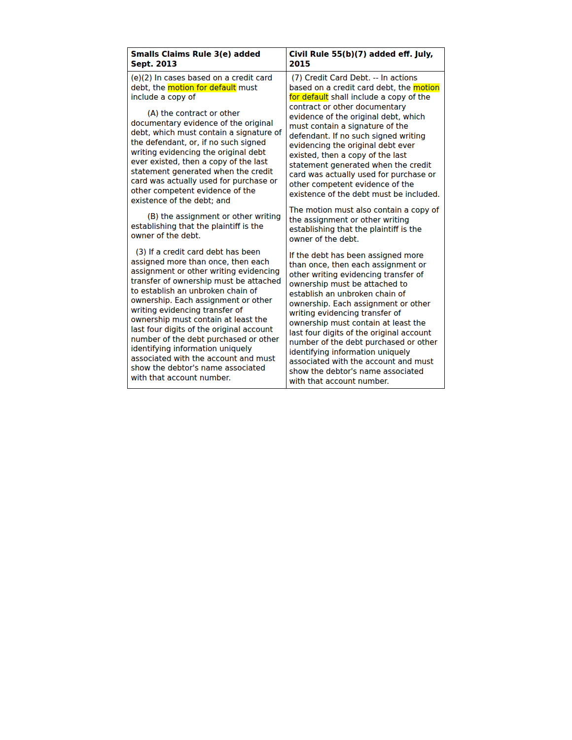| Smalls Claims Rule 3(e) added Sept. 2013 | Civil Rule 55(b)(7) added eff. July, 2015 |
| --- | --- |
| (e)(2) In cases based on a credit card debt, the motion for default must include a copy of (A) the contract or other documentary evidence of the original debt, which must contain a signature of the defendant, or, if no such signed writing evidencing the original debt ever existed, then a copy of the last statement generated when the credit card was actually used for purchase or other competent evidence of the existence of the debt; and (B) the assignment or other writing establishing that the plaintiff is the owner of the debt. (3) If a credit card debt has been assigned more than once, then each assignment or other writing evidencing transfer of ownership must be attached to establish an unbroken chain of ownership. Each assignment or other writing evidencing transfer of ownership must contain at least the last four digits of the original account number of the debt purchased or other identifying information uniquely associated with the account and must show the debtor's name associated with that account number. | (7) Credit Card Debt. -- In actions based on a credit card debt, the motion for default shall include a copy of the contract or other documentary evidence of the original debt, which must contain a signature of the defendant. If no such signed writing evidencing the original debt ever existed, then a copy of the last statement generated when the credit card was actually used for purchase or other competent evidence of the existence of the debt must be included. The motion must also contain a copy of the assignment or other writing establishing that the plaintiff is the owner of the debt. If the debt has been assigned more than once, then each assignment or other writing evidencing transfer of ownership must be attached to establish an unbroken chain of ownership. Each assignment or other writing evidencing transfer of ownership must contain at least the last four digits of the original account number of the debt purchased or other identifying information uniquely associated with the account and must show the debtor's name associated with that account number. |